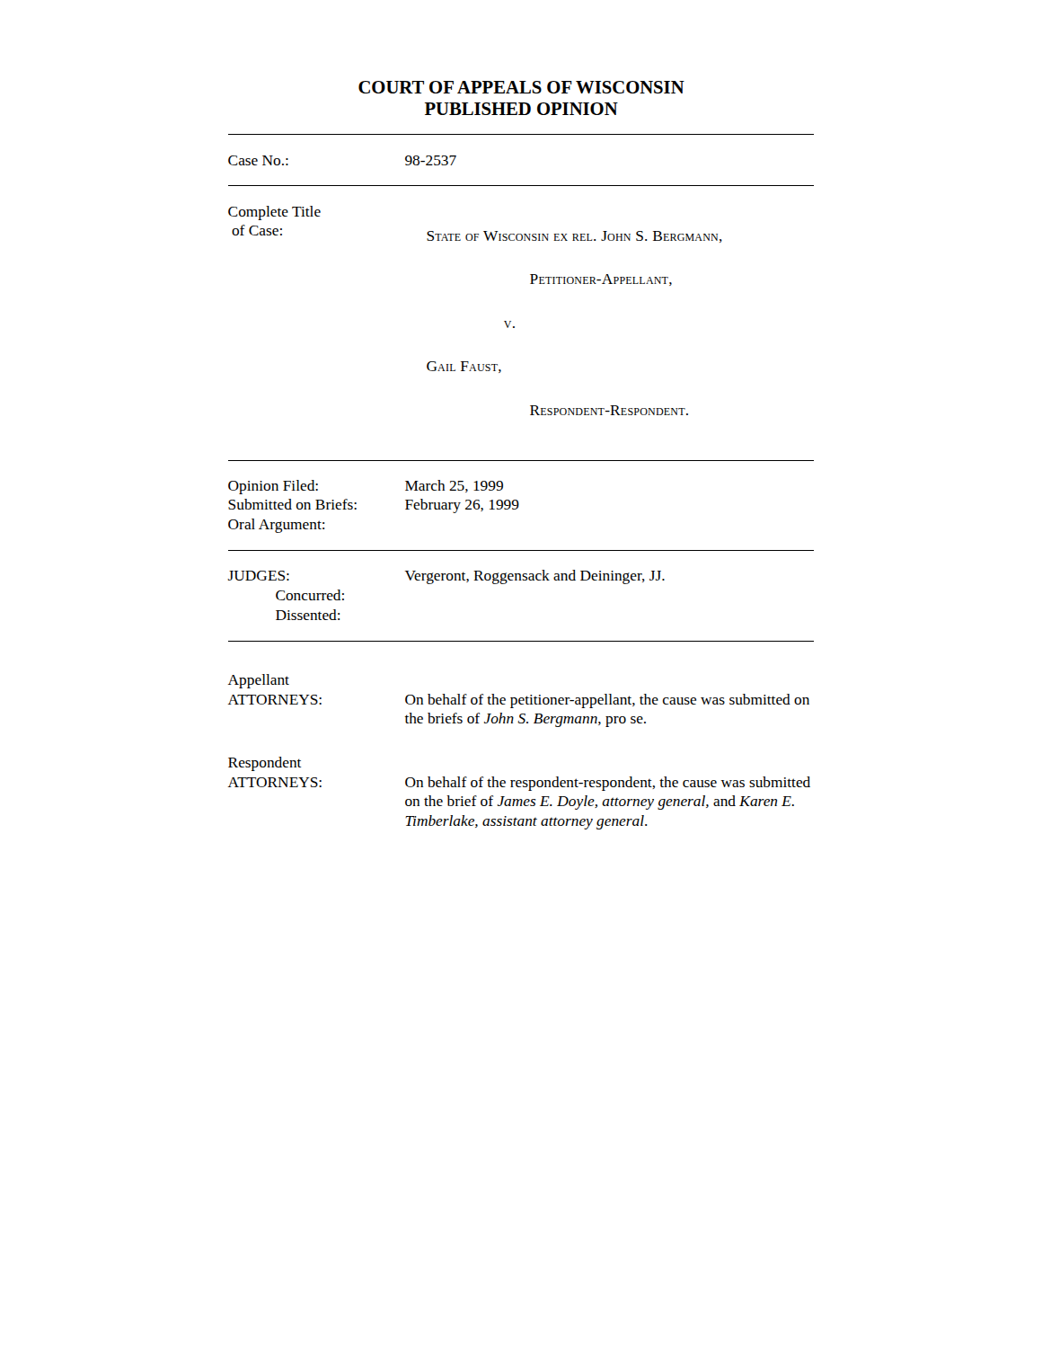COURT OF APPEALS OF WISCONSINPUBLISHED OPINION
| Case No.: | 98-2537 |
| Complete Title of Case: | State of Wisconsin ex rel. John S. Bergmann, Petitioner-Appellant, v. Gail Faust, Respondent-Respondent. |
| Opinion Filed: Submitted on Briefs: Oral Argument: | March 25, 1999 February 26, 1999 |
| JUDGES: Concurred: Dissented: | Vergeront, Roggensack and Deininger, JJ. |
| Appellant ATTORNEYS: | On behalf of the petitioner-appellant, the cause was submitted on the briefs of John S. Bergmann , pro se. |
| Respondent ATTORNEYS: | On behalf of the respondent-respondent, the cause was submitted on the brief of James E. Doyle, attorney general, and Karen E. Timberlake, assistant attorney general . |